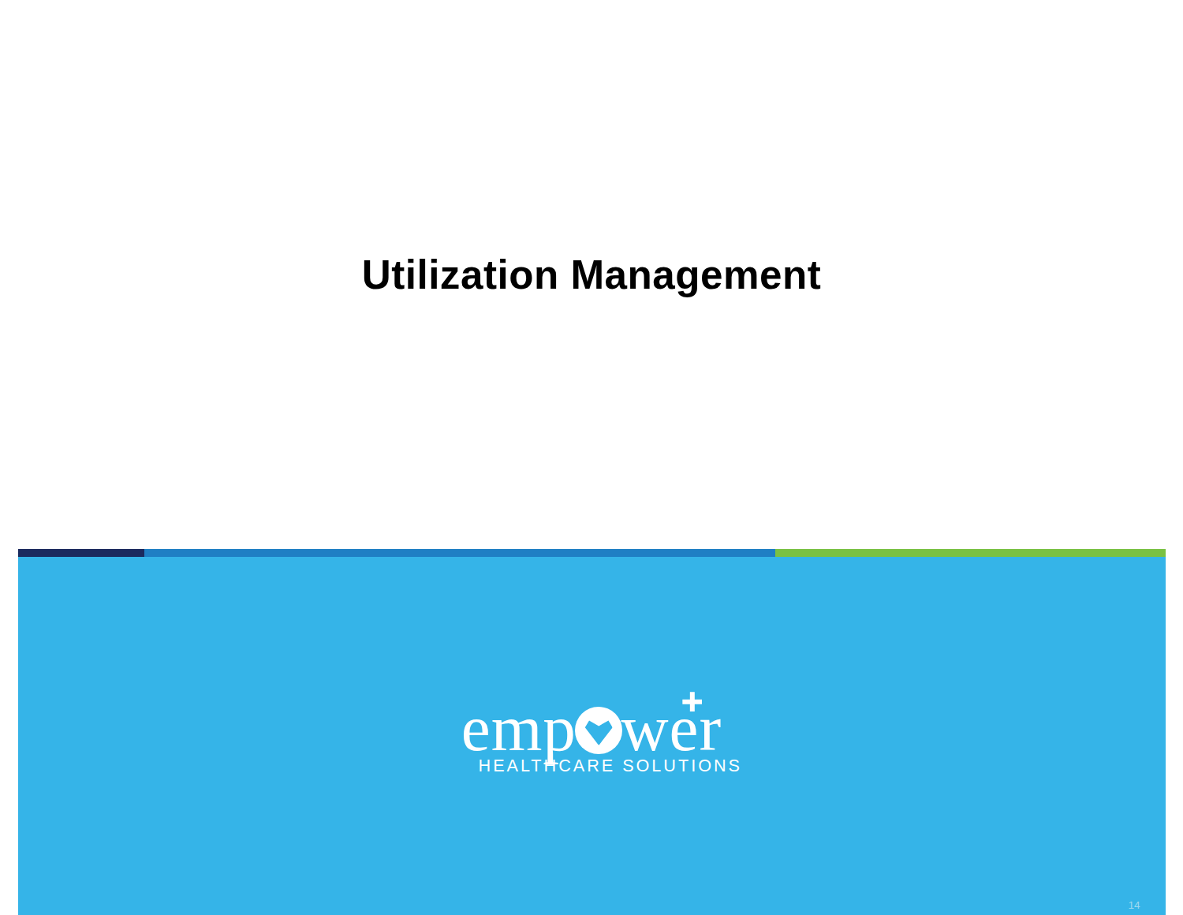Utilization Management
emp wer
HEALTHCARE SOLUTIONS
14